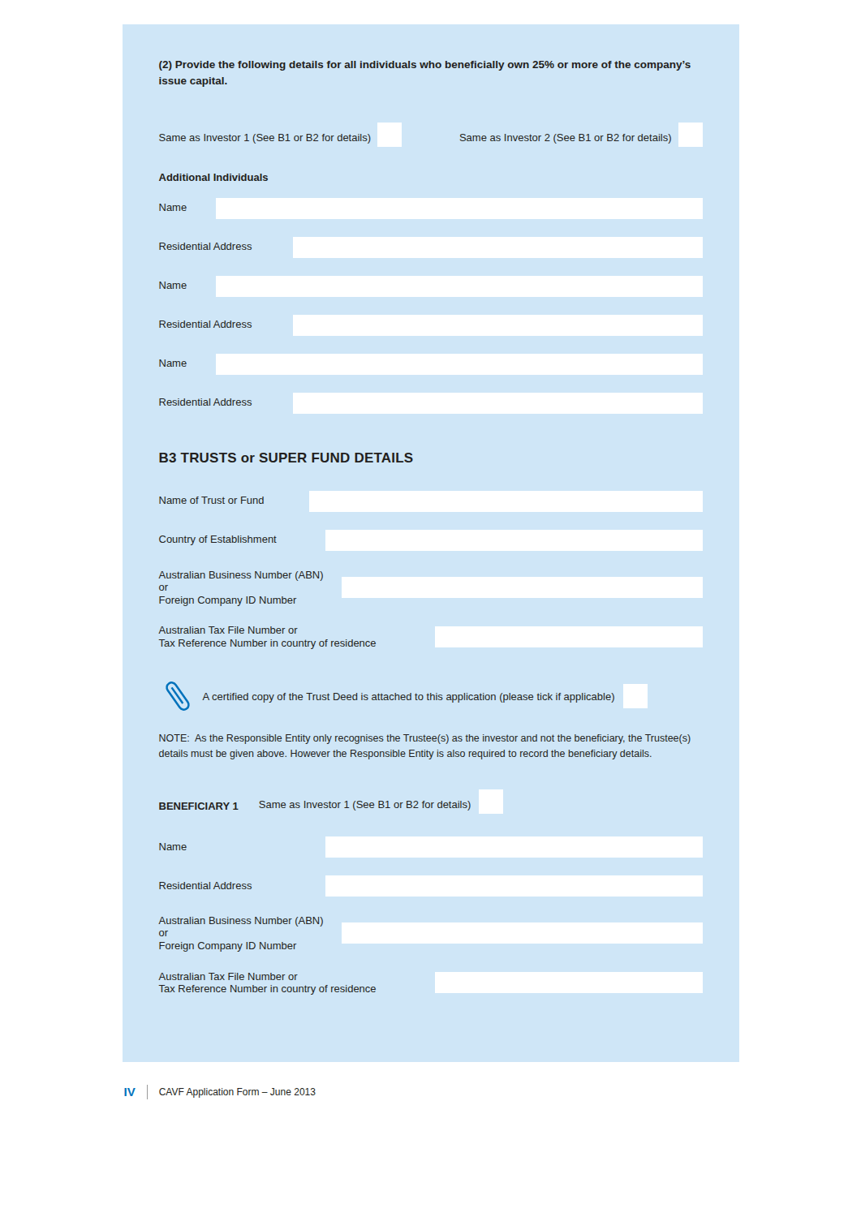(2) Provide the following details for all individuals who beneficially own 25% or more of the company’s issue capital.
Same as Investor 1 (See B1 or B2 for details)
Same as Investor 2 (See B1 or B2 for details)
Additional Individuals
Name
Residential Address
Name
Residential Address
Name
Residential Address
B3 TRUSTS or SUPER FUND DETAILS
Name of Trust or Fund
Country of Establishment
Australian Business Number (ABN) or
Foreign Company ID Number
Australian Tax File Number or
Tax Reference Number in country of residence
A certified copy of the Trust Deed is attached to this application (please tick if applicable)
NOTE: As the Responsible Entity only recognises the Trustee(s) as the investor and not the beneficiary, the Trustee(s) details must be given above. However the Responsible Entity is also required to record the beneficiary details.
BENEFICIARY 1 Same as Investor 1 (See B1 or B2 for details)
Name
Residential Address
Australian Business Number (ABN) or
Foreign Company ID Number
Australian Tax File Number or
Tax Reference Number in country of residence
IV CAVF Application Form – June 2013